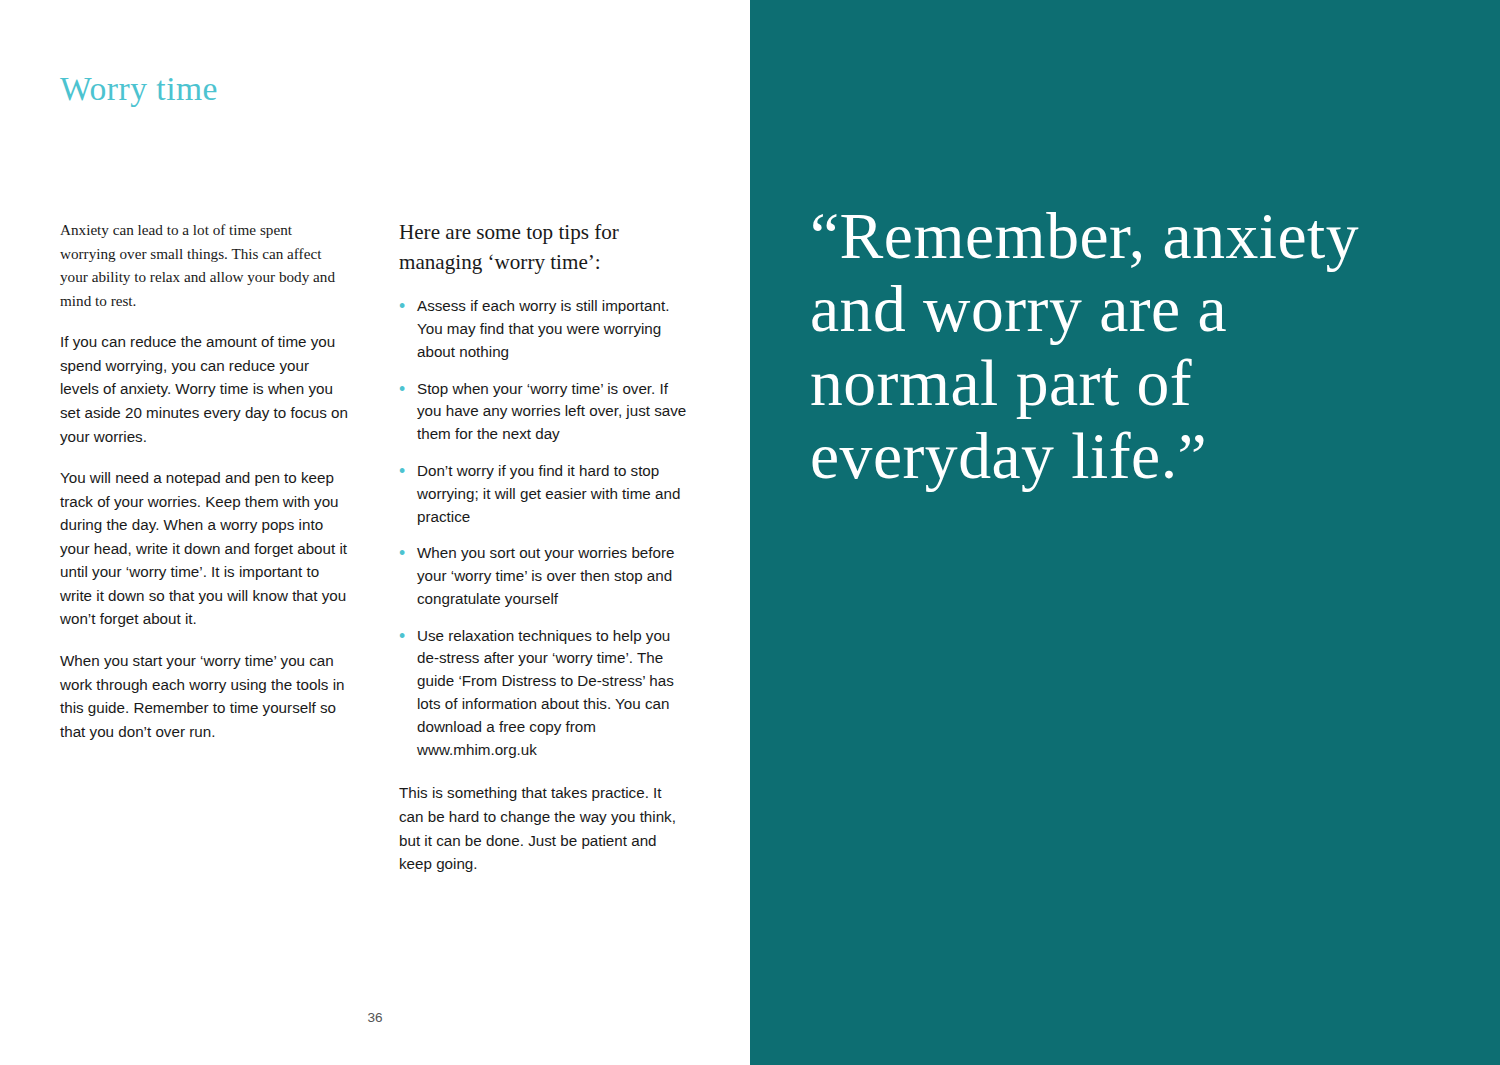Worry time
Anxiety can lead to a lot of time spent worrying over small things. This can affect your ability to relax and allow your body and mind to rest.
If you can reduce the amount of time you spend worrying, you can reduce your levels of anxiety. Worry time is when you set aside 20 minutes every day to focus on your worries.
You will need a notepad and pen to keep track of your worries. Keep them with you during the day. When a worry pops into your head, write it down and forget about it until your ‘worry time’. It is important to write it down so that you will know that you won’t forget about it.
When you start your ‘worry time’ you can work through each worry using the tools in this guide. Remember to time yourself so that you don’t over run.
Here are some top tips for managing ‘worry time’:
Assess if each worry is still important. You may find that you were worrying about nothing
Stop when your ‘worry time’ is over. If you have any worries left over, just save them for the next day
Don’t worry if you find it hard to stop worrying; it will get easier with time and practice
When you sort out your worries before your ‘worry time’ is over then stop and congratulate yourself
Use relaxation techniques to help you de-stress after your ‘worry time’. The guide ‘From Distress to De-stress’ has lots of information about this. You can download a free copy from www.mhim.org.uk
This is something that takes practice. It can be hard to change the way you think, but it can be done. Just be patient and keep going.
36
“Remember, anxiety and worry are a normal part of everyday life.”